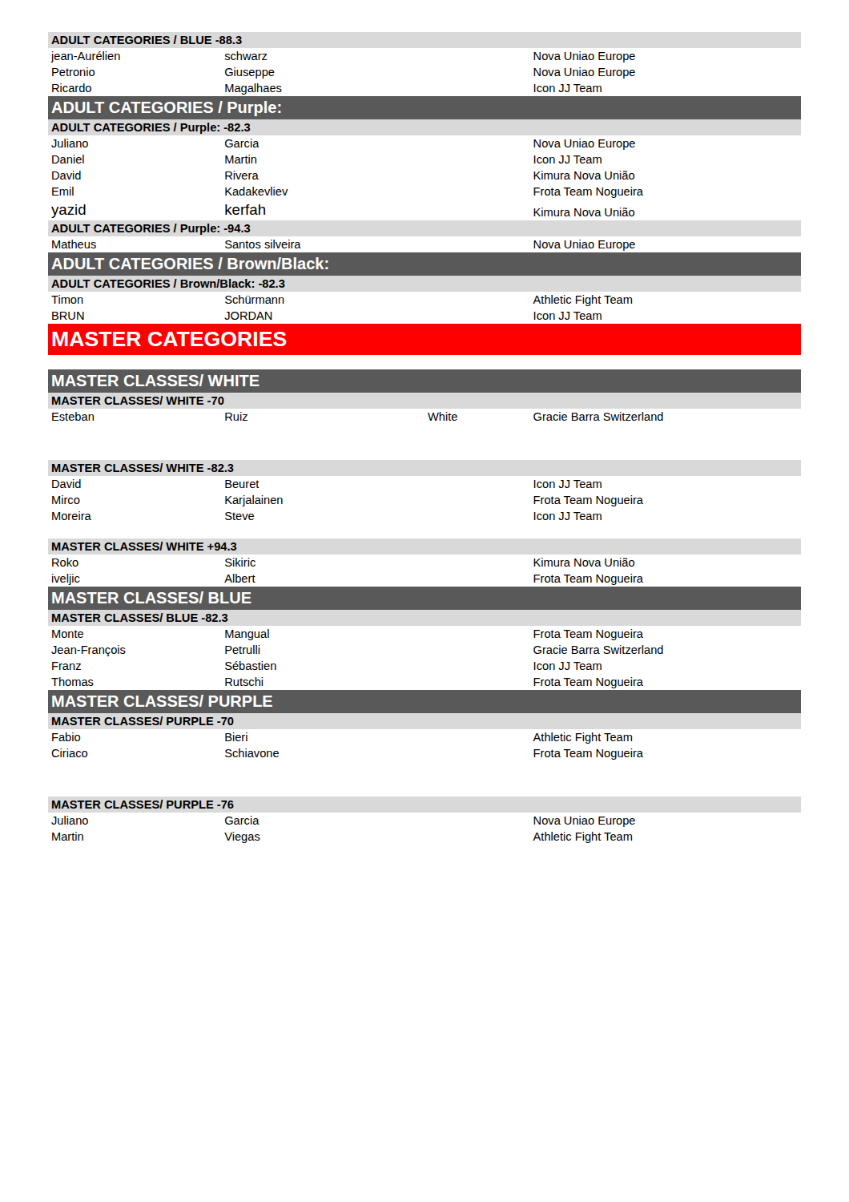| ADULT CATEGORIES / BLUE -88.3 |
| jean-Aurélien | schwarz | | Nova Uniao Europe |
| Petronio | Giuseppe | | Nova Uniao Europe |
| Ricardo | Magalhaes | | Icon JJ Team |
| ADULT CATEGORIES / Purple: |
| ADULT CATEGORIES / Purple: -82.3 |
| Juliano | Garcia | | Nova Uniao Europe |
| Daniel | Martin | | Icon JJ Team |
| David | Rivera | | Kimura Nova União |
| Emil | Kadakevliev | | Frota Team Nogueira |
| yazid | kerfah | | Kimura Nova União |
| ADULT CATEGORIES / Purple: -94.3 |
| Matheus | Santos silveira | | Nova Uniao Europe |
| ADULT CATEGORIES / Brown/Black: |
| ADULT CATEGORIES / Brown/Black: -82.3 |
| Timon | Schürmann | | Athletic Fight Team |
| BRUN | JORDAN | | Icon JJ Team |
| MASTER CATEGORIES |
| MASTER CLASSES/ WHITE |
| MASTER CLASSES/ WHITE -70 |
| Esteban | Ruiz | White | Gracie Barra Switzerland |
| MASTER CLASSES/ WHITE -82.3 |
| David | Beuret | | Icon JJ Team |
| Mirco | Karjalainen | | Frota Team Nogueira |
| Moreira | Steve | | Icon JJ Team |
| MASTER CLASSES/ WHITE +94.3 |
| Roko | Sikiric | | Kimura Nova União |
| iveljic | Albert | | Frota Team Nogueira |
| MASTER CLASSES/ BLUE |
| MASTER CLASSES/ BLUE -82.3 |
| Monte | Mangual | | Frota Team Nogueira |
| Jean-François | Petrulli | | Gracie Barra Switzerland |
| Franz | Sébastien | | Icon JJ Team |
| Thomas | Rutschi | | Frota Team Nogueira |
| MASTER CLASSES/ PURPLE |
| MASTER CLASSES/ PURPLE -70 |
| Fabio | Bieri | | Athletic Fight Team |
| Ciriaco | Schiavone | | Frota Team Nogueira |
| MASTER CLASSES/ PURPLE -76 |
| Juliano | Garcia | | Nova Uniao Europe |
| Martin | Viegas | | Athletic Fight Team |